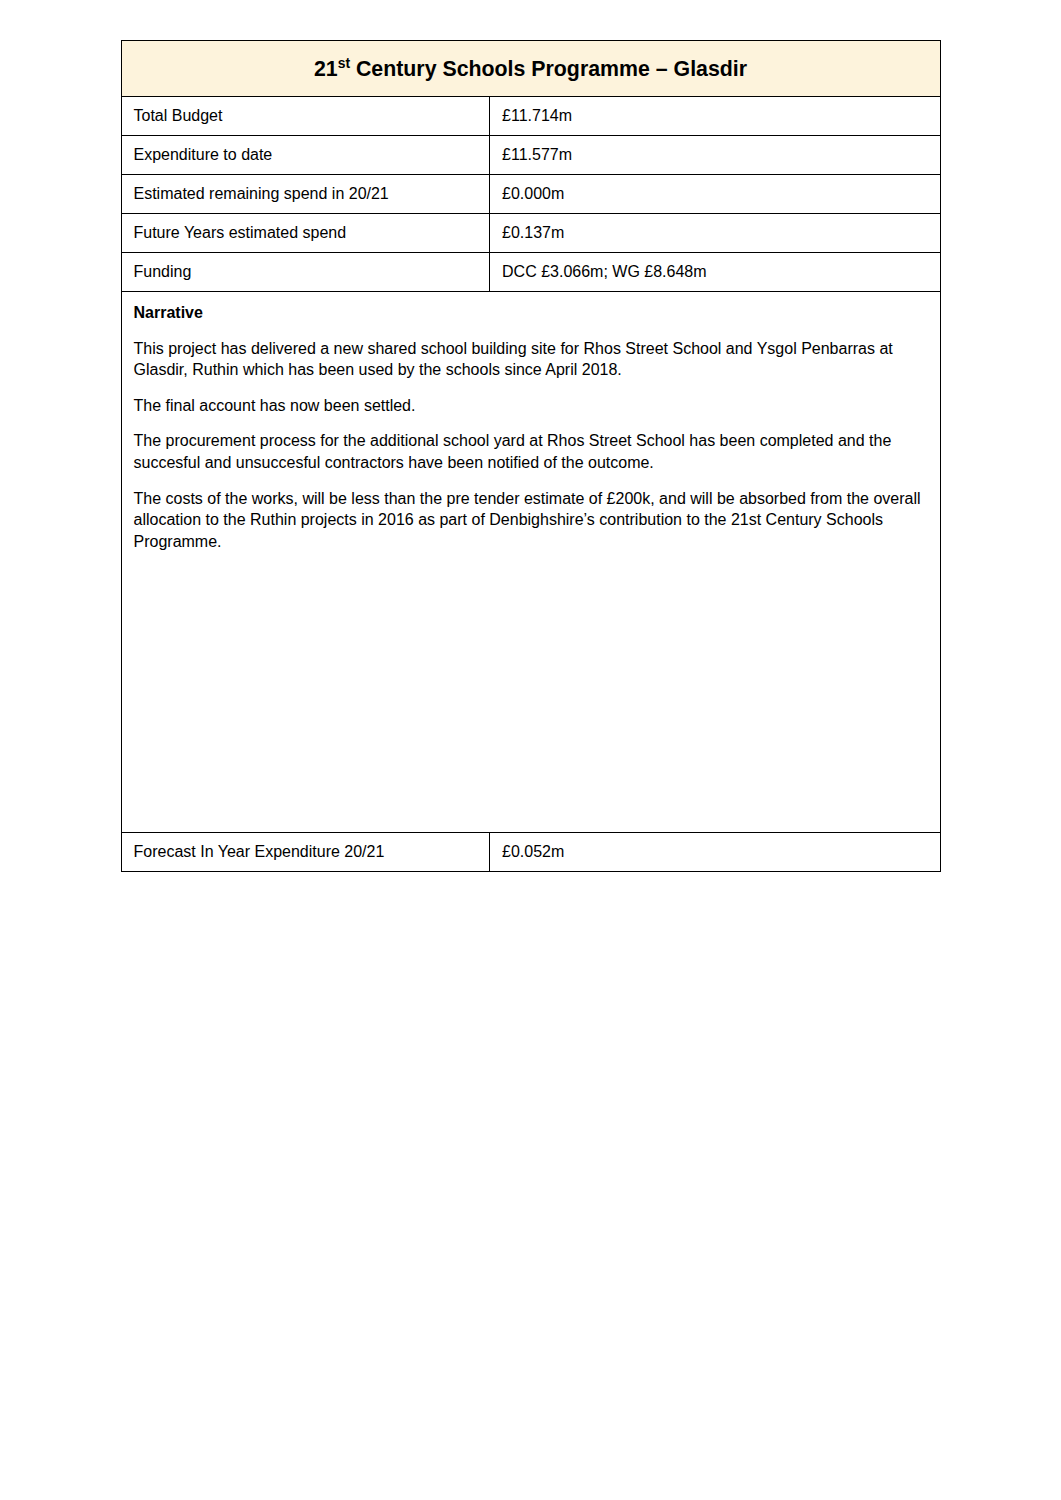| 21 st Century Schools Programme – Glasdir |
| --- |
| Total Budget | £11.714m |
| Expenditure to date | £11.577m |
| Estimated remaining spend in 20/21 | £0.000m |
| Future Years estimated spend | £0.137m |
| Funding | DCC £3.066m; WG £8.648m |
| Narrative This project has delivered a new shared school building site for Rhos Street School and Ysgol Penbarras at Glasdir, Ruthin which has been used by the schools since April 2018. The final account has now been settled. The procurement process for the additional school yard at Rhos Street School has been completed and the succesful and unsuccesful contractors have been notified of the outcome. The costs of the works, will be less than the pre tender estimate of £200k, and will be absorbed from the overall allocation to the Ruthin projects in 2016 as part of Denbighshire’s contribution to the 21st Century Schools Programme. |
| Forecast In Year Expenditure 20/21 | £0.052m |